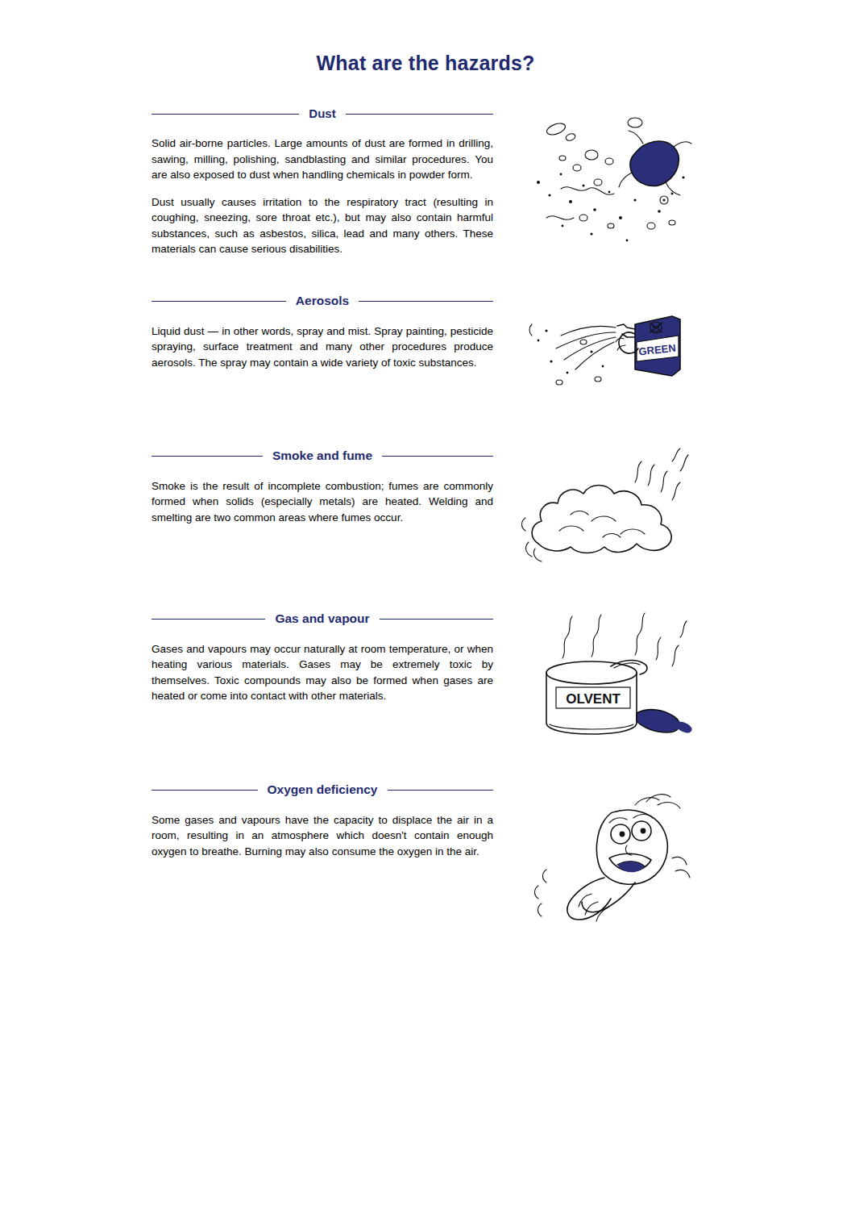What are the hazards?
Dust
Solid air-borne particles. Large amounts of dust are formed in drilling, sawing, milling, polishing, sandblasting and similar procedures. You are also exposed to dust when handling chemicals in powder form.
Dust usually causes irritation to the respiratory tract (resulting in coughing, sneezing, sore throat etc.), but may also contain harmful substances, such as asbestos, silica, lead and many others. These materials can cause serious disabilities.
Aerosols
Liquid dust — in other words, spray and mist. Spray painting, pesticide spraying, surface treatment and many other procedures produce aerosols. The spray may contain a wide variety of toxic substances.
GREEN
Smoke and fume
Smoke is the result of incomplete combustion; fumes are commonly formed when solids (especially metals) are heated. Welding and smelting are two common areas where fumes occur.
Gas and vapour
Gases and vapours may occur naturally at room temperature, or when heating various materials. Gases may be extremely toxic by themselves. Toxic compounds may also be formed when gases are heated or come into contact with other materials.
OLVENT
Oxygen deficiency
Some gases and vapours have the capacity to displace the air in a room, resulting in an atmosphere which doesn't contain enough oxygen to breathe. Burning may also consume the oxygen in the air.